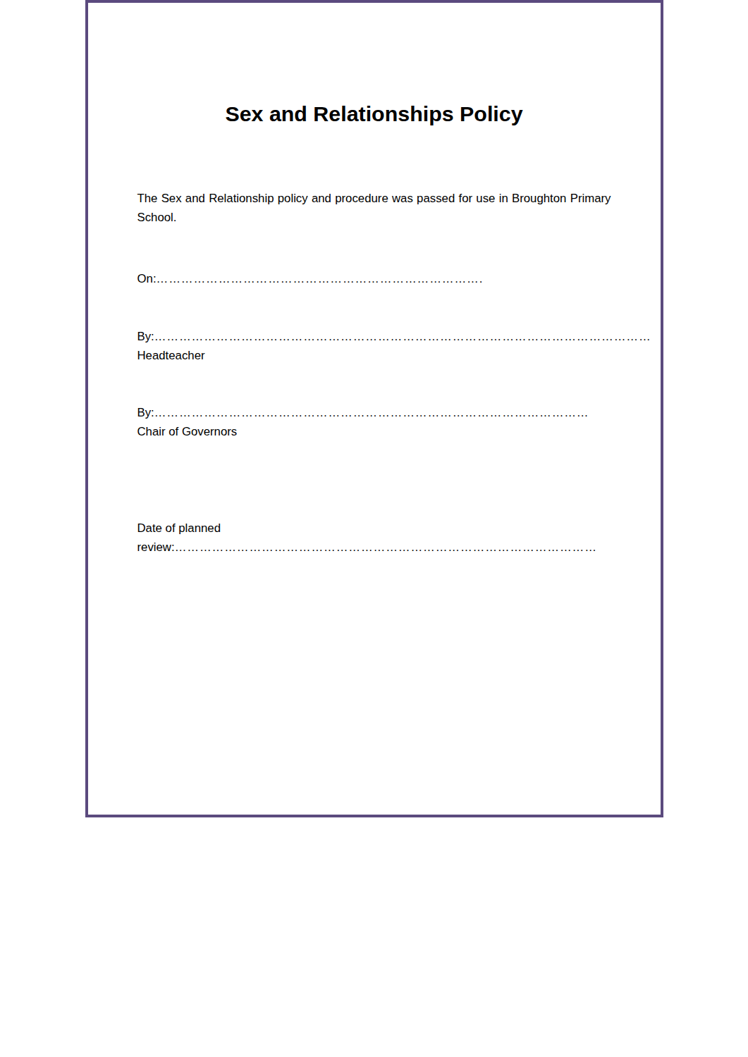Sex and Relationships Policy
The Sex and Relationship policy and procedure was passed for use in Broughton Primary School.
On:…………………………………………………………………….
By:…………………………………………………………………………………………………………Headteacher
By:……………………………………………………………………………………………Chair of Governors
Date of planned review:…………………………………………………………………………………………